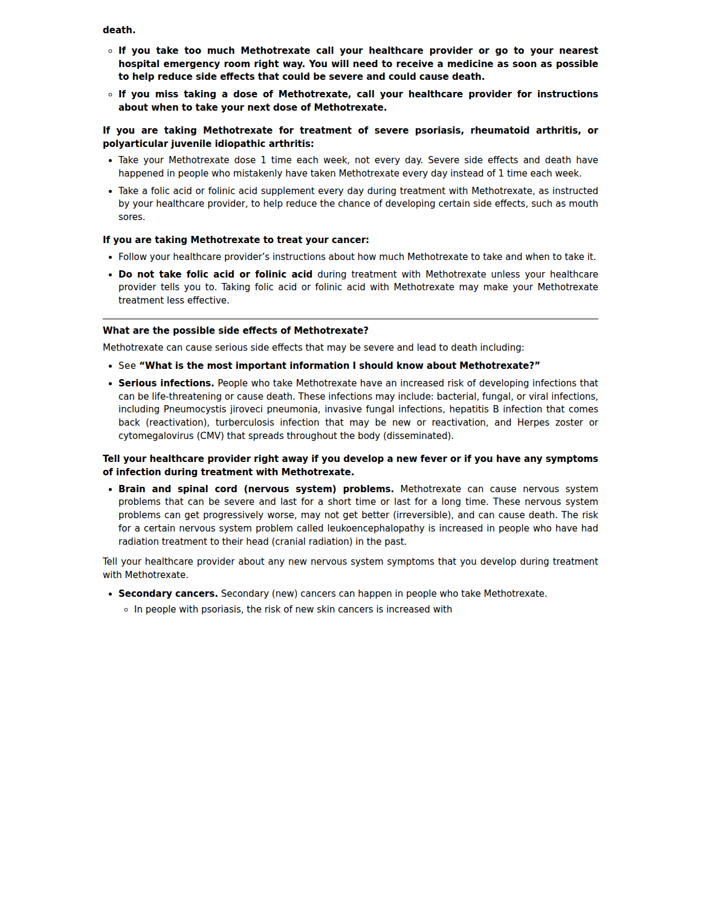death.
If you take too much Methotrexate call your healthcare provider or go to your nearest hospital emergency room right way. You will need to receive a medicine as soon as possible to help reduce side effects that could be severe and could cause death.
If you miss taking a dose of Methotrexate, call your healthcare provider for instructions about when to take your next dose of Methotrexate.
If you are taking Methotrexate for treatment of severe psoriasis, rheumatoid arthritis, or polyarticular juvenile idiopathic arthritis:
Take your Methotrexate dose 1 time each week, not every day. Severe side effects and death have happened in people who mistakenly have taken Methotrexate every day instead of 1 time each week.
Take a folic acid or folinic acid supplement every day during treatment with Methotrexate, as instructed by your healthcare provider, to help reduce the chance of developing certain side effects, such as mouth sores.
If you are taking Methotrexate to treat your cancer:
Follow your healthcare provider’s instructions about how much Methotrexate to take and when to take it.
Do not take folic acid or folinic acid during treatment with Methotrexate unless your healthcare provider tells you to. Taking folic acid or folinic acid with Methotrexate may make your Methotrexate treatment less effective.
What are the possible side effects of Methotrexate?
Methotrexate can cause serious side effects that may be severe and lead to death including:
See “What is the most important information I should know about Methotrexate?”
Serious infections. People who take Methotrexate have an increased risk of developing infections that can be life-threatening or cause death. These infections may include: bacterial, fungal, or viral infections, including Pneumocystis jiroveci pneumonia, invasive fungal infections, hepatitis B infection that comes back (reactivation), turberculosis infection that may be new or reactivation, and Herpes zoster or cytomegalovirus (CMV) that spreads throughout the body (disseminated).
Tell your healthcare provider right away if you develop a new fever or if you have any symptoms of infection during treatment with Methotrexate.
Brain and spinal cord (nervous system) problems. Methotrexate can cause nervous system problems that can be severe and last for a short time or last for a long time. These nervous system problems can get progressively worse, may not get better (irreversible), and can cause death. The risk for a certain nervous system problem called leukoencephalopathy is increased in people who have had radiation treatment to their head (cranial radiation) in the past.
Tell your healthcare provider about any new nervous system symptoms that you develop during treatment with Methotrexate.
Secondary cancers. Secondary (new) cancers can happen in people who take Methotrexate.
In people with psoriasis, the risk of new skin cancers is increased with